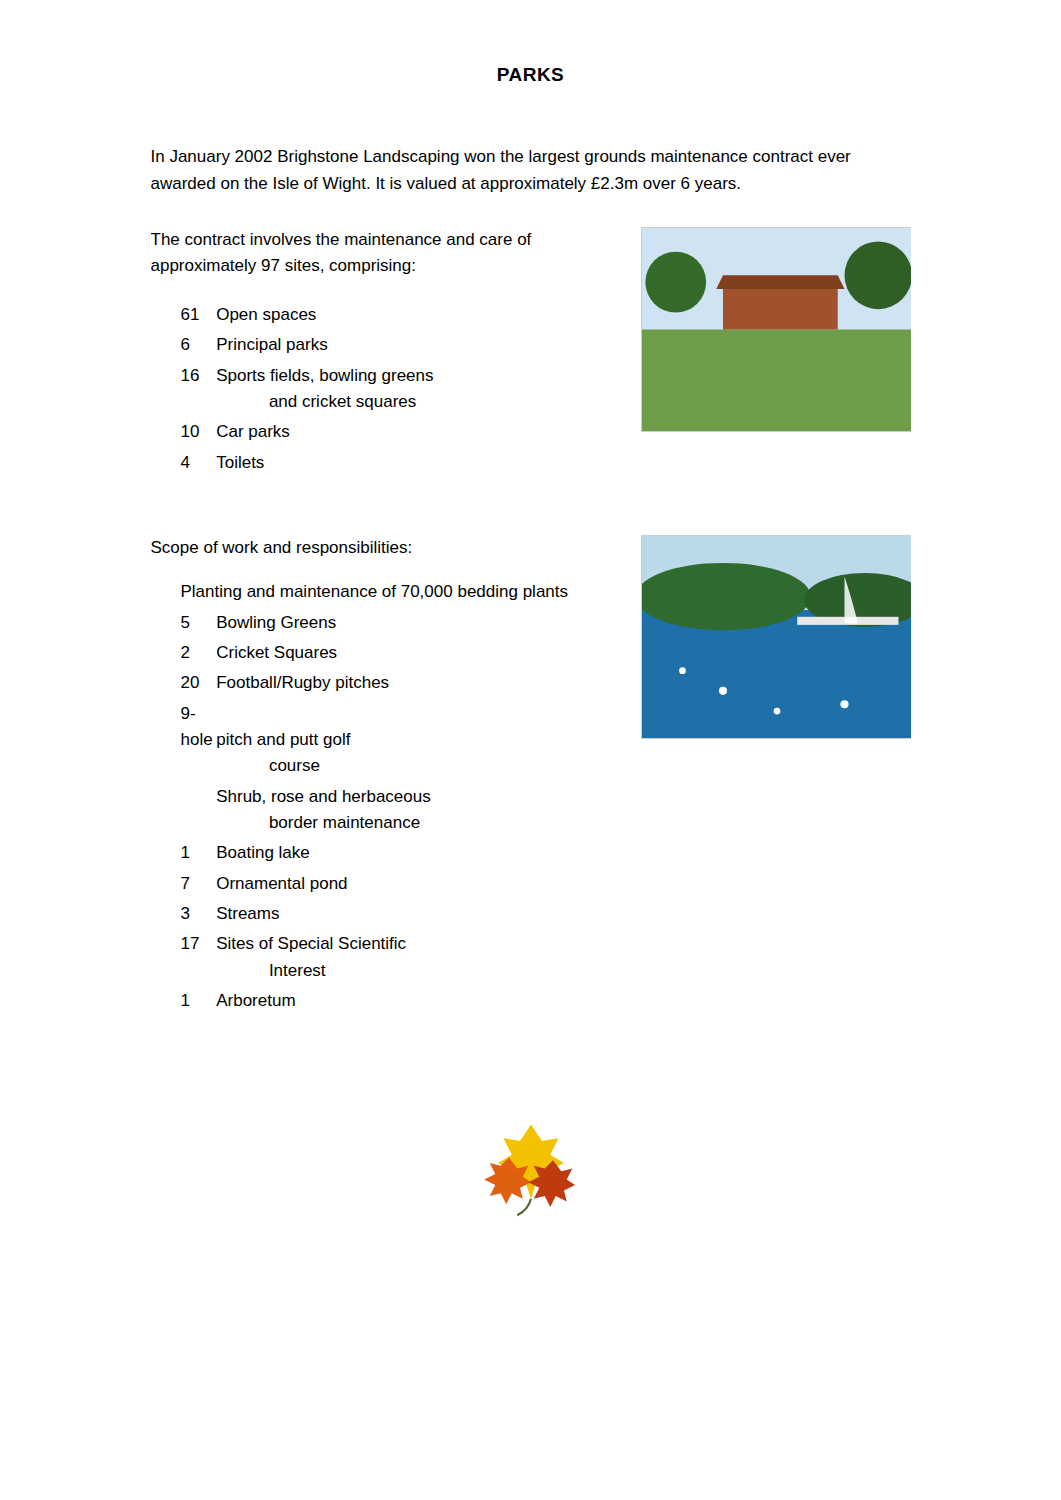PARKS
In January 2002 Brighstone Landscaping won the largest grounds maintenance contract ever awarded on the Isle of Wight. It is valued at approximately £2.3m over 6 years.
The contract involves the maintenance and care of approximately 97 sites, comprising:
61 Open spaces
6 Principal parks
16 Sports fields, bowling greensand cricket squares
10 Car parks
4 Toilets
Scope of work and responsibilities:
Planting and maintenance of 70,000 bedding plants
5 Bowling Greens
2 Cricket Squares
20 Football/Rugby pitches
9-holepitch and putt golfcourse
Shrub, rose and herbaceousborder maintenance
1 Boating lake
7 Ornamental pond
3 Streams
17 Sites of Special ScientificInterest
1 Arboretum